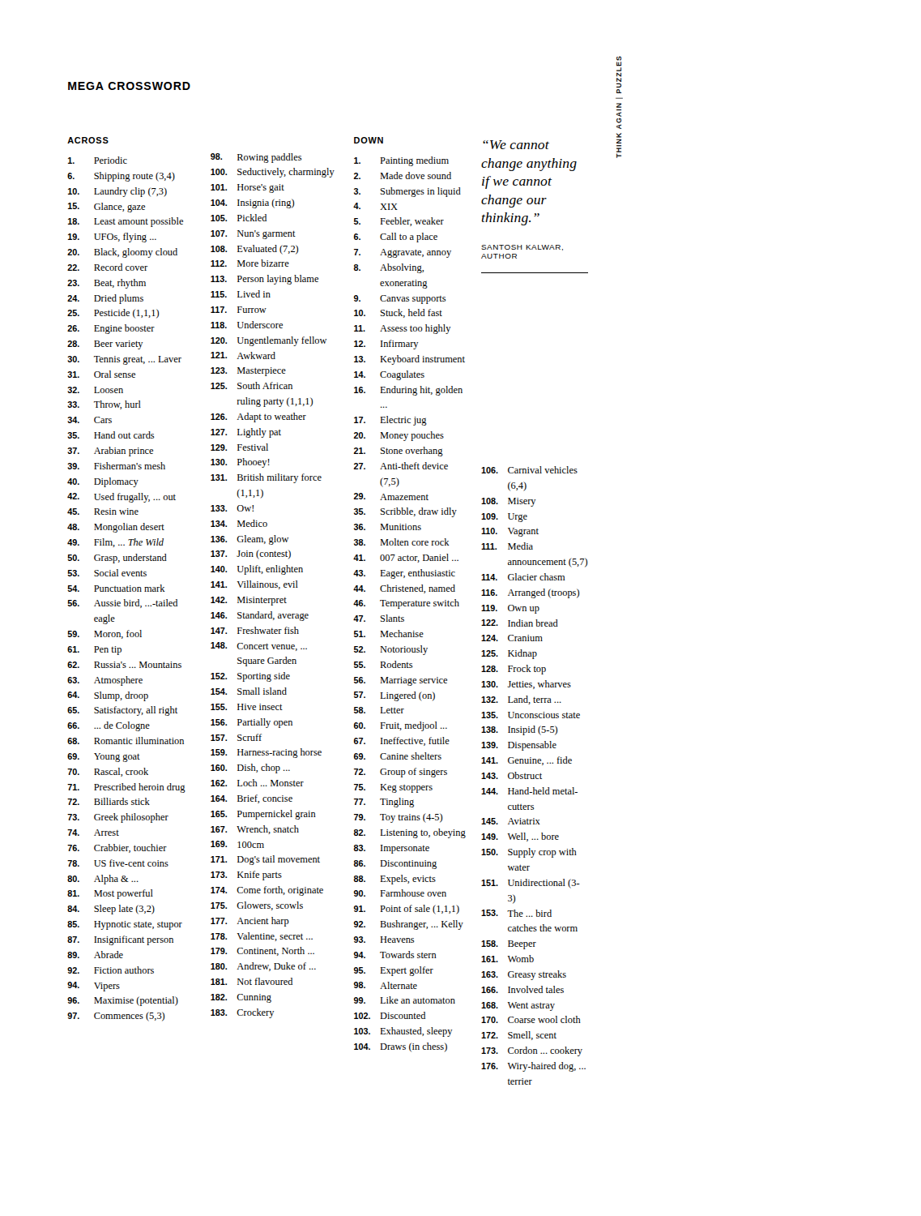THINK AGAIN | PUZZLES
MEGA CROSSWORD
ACROSS
1. Periodic
6. Shipping route (3,4)
10. Laundry clip (7,3)
15. Glance, gaze
18. Least amount possible
19. UFOs, flying ...
20. Black, gloomy cloud
22. Record cover
23. Beat, rhythm
24. Dried plums
25. Pesticide (1,1,1)
26. Engine booster
28. Beer variety
30. Tennis great, ... Laver
31. Oral sense
32. Loosen
33. Throw, hurl
34. Cars
35. Hand out cards
37. Arabian prince
39. Fisherman's mesh
40. Diplomacy
42. Used frugally, ... out
45. Resin wine
48. Mongolian desert
49. Film, ... The Wild
50. Grasp, understand
53. Social events
54. Punctuation mark
56. Aussie bird, ...-tailed eagle
59. Moron, fool
61. Pen tip
62. Russia's ... Mountains
63. Atmosphere
64. Slump, droop
65. Satisfactory, all right
66.... de Cologne
68. Romantic illumination
69. Young goat
70. Rascal, crook
71. Prescribed heroin drug
72. Billiards stick
73. Greek philosopher
74. Arrest
76. Crabbier, touchier
78. US five-cent coins
80. Alpha & ...
81. Most powerful
84. Sleep late (3,2)
85. Hypnotic state, stupor
87. Insignificant person
89. Abrade
92. Fiction authors
94. Vipers
96. Maximise (potential)
97. Commences (5,3)
98. Rowing paddles
100. Seductively, charmingly
101. Horse's gait
104. Insignia (ring)
105. Pickled
107. Nun's garment
108. Evaluated (7,2)
112. More bizarre
113. Person laying blame
115. Lived in
117. Furrow
118. Underscore
120. Ungentlemanly fellow
121. Awkward
123. Masterpiece
125. South Africanruling party (1,1,1)
126. Adapt to weather
127. Lightly pat
129. Festival
130. Phooey!
131. British military force (1,1,1)
133. Ow!
134. Medico
136. Gleam, glow
137. Join (contest)
140. Uplift, enlighten
141. Villainous, evil
142. Misinterpret
146. Standard, average
147. Freshwater fish
148. Concert venue, ...Square Garden
152. Sporting side
154. Small island
155. Hive insect
156. Partially open
157. Scruff
159. Harness-racing horse
160. Dish, chop ...
162. Loch ... Monster
164. Brief, concise
165. Pumpernickel grain
167. Wrench, snatch
169. 100cm
171. Dog's tail movement
173. Knife parts
174. Come forth, originate
175. Glowers, scowls
177. Ancient harp
178. Valentine, secret ...
179. Continent, North ...
180. Andrew, Duke of ...
181. Not flavoured
182. Cunning
183. Crockery
DOWN
1. Painting medium
2. Made dove sound
3. Submerges in liquid
4. XIX
5. Feebler, weaker
6. Call to a place
7. Aggravate, annoy
8. Absolving, exonerating
9. Canvas supports
10. Stuck, held fast
11. Assess too highly
12. Infirmary
13. Keyboard instrument
14. Coagulates
16. Enduring hit, golden ...
17. Electric jug
20. Money pouches
21. Stone overhang
27. Anti-theft device (7,5)
29. Amazement
35. Scribble, draw idly
36. Munitions
38. Molten core rock
41. 007 actor, Daniel ...
43. Eager, enthusiastic
44. Christened, named
46. Temperature switch
47. Slants
51. Mechanise
52. Notoriously
55. Rodents
56. Marriage service
57. Lingered (on)
58. Letter
60. Fruit, medjool ...
67. Ineffective, futile
69. Canine shelters
72. Group of singers
75. Keg stoppers
77. Tingling
79. Toy trains (4-5)
82. Listening to, obeying
83. Impersonate
86. Discontinuing
88. Expels, evicts
90. Farmhouse oven
91. Point of sale (1,1,1)
92. Bushranger, ... Kelly
93. Heavens
94. Towards stern
95. Expert golfer
98. Alternate
99. Like an automaton
102. Discounted
103. Exhausted, sleepy
104. Draws (in chess)
“We cannot change anything if we cannot change our thinking.”
SANTOSH KALWAR, AUTHOR
106. Carnival vehicles (6,4)
108. Misery
109. Urge
110. Vagrant
111. Media announcement (5,7)
114. Glacier chasm
116. Arranged (troops)
119. Own up
122. Indian bread
124. Cranium
125. Kidnap
128. Frock top
130. Jetties, wharves
132. Land, terra ...
135. Unconscious state
138. Insipid (5-5)
139. Dispensable
141. Genuine, ... fide
143. Obstruct
144. Hand-held metal-cutters
145. Aviatrix
149. Well, ... bore
150. Supply crop with water
151. Unidirectional (3-3)
153. The ... birdcatches the worm
158. Beeper
161. Womb
163. Greasy streaks
166. Involved tales
168. Went astray
170. Coarse wool cloth
172. Smell, scent
173. Cordon ... cookery
176. Wiry-haired dog, ... terrier